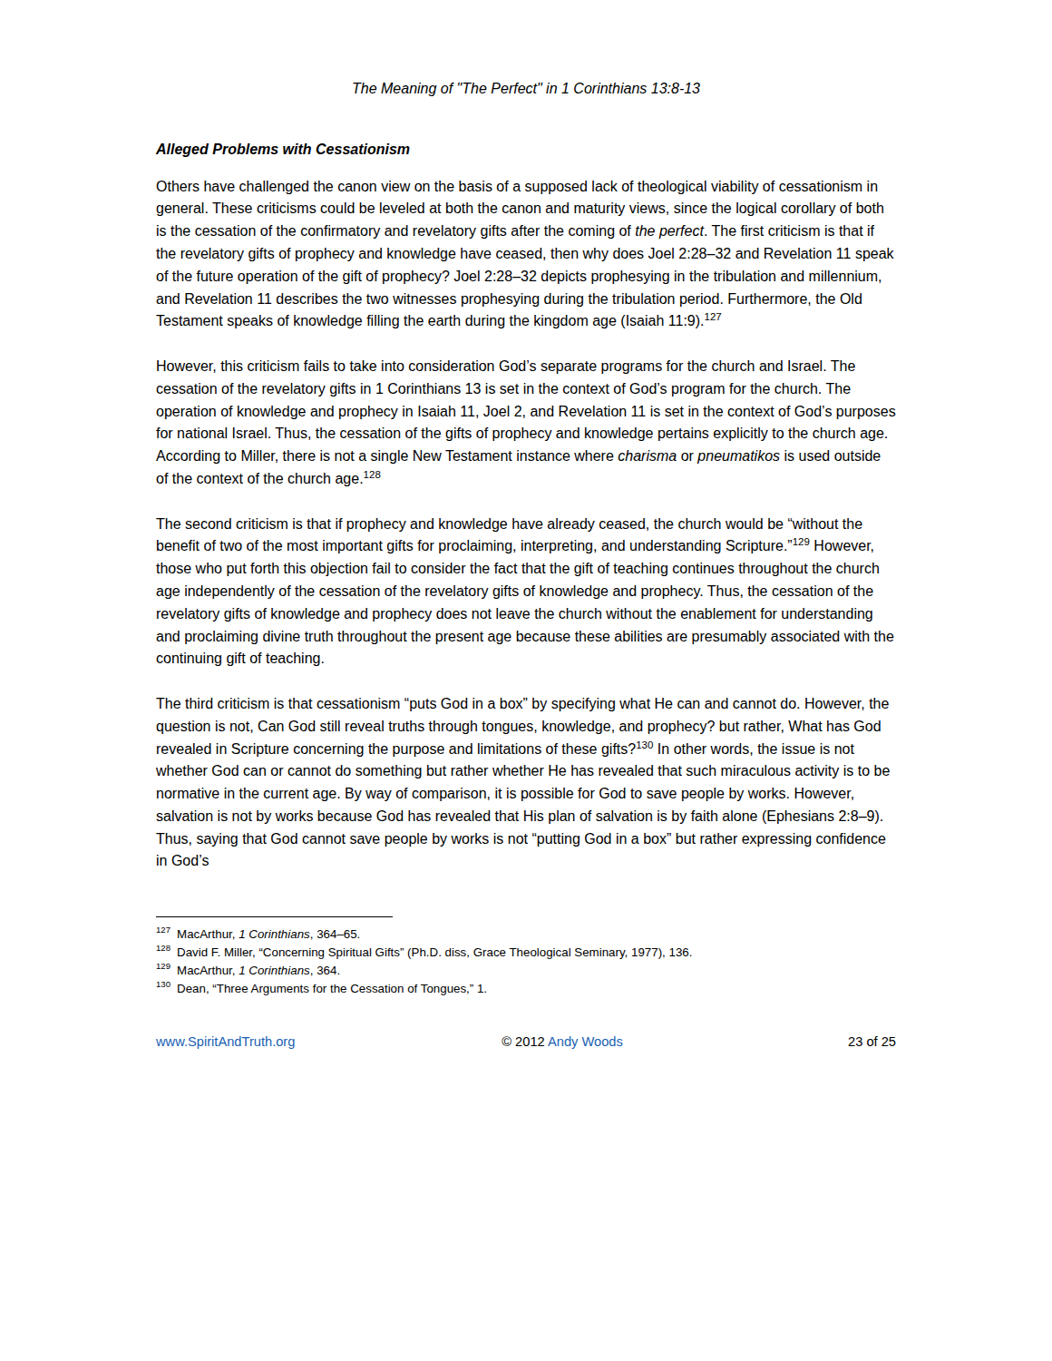The Meaning of "The Perfect" in 1 Corinthians 13:8-13
Alleged Problems with Cessationism
Others have challenged the canon view on the basis of a supposed lack of theological viability of cessationism in general. These criticisms could be leveled at both the canon and maturity views, since the logical corollary of both is the cessation of the confirmatory and revelatory gifts after the coming of the perfect. The first criticism is that if the revelatory gifts of prophecy and knowledge have ceased, then why does Joel 2:28–32 and Revelation 11 speak of the future operation of the gift of prophecy? Joel 2:28–32 depicts prophesying in the tribulation and millennium, and Revelation 11 describes the two witnesses prophesying during the tribulation period. Furthermore, the Old Testament speaks of knowledge filling the earth during the kingdom age (Isaiah 11:9).127
However, this criticism fails to take into consideration God’s separate programs for the church and Israel. The cessation of the revelatory gifts in 1 Corinthians 13 is set in the context of God’s program for the church. The operation of knowledge and prophecy in Isaiah 11, Joel 2, and Revelation 11 is set in the context of God’s purposes for national Israel. Thus, the cessation of the gifts of prophecy and knowledge pertains explicitly to the church age. According to Miller, there is not a single New Testament instance where charisma or pneumatikos is used outside of the context of the church age.128
The second criticism is that if prophecy and knowledge have already ceased, the church would be “without the benefit of two of the most important gifts for proclaiming, interpreting, and understanding Scripture.”129 However, those who put forth this objection fail to consider the fact that the gift of teaching continues throughout the church age independently of the cessation of the revelatory gifts of knowledge and prophecy. Thus, the cessation of the revelatory gifts of knowledge and prophecy does not leave the church without the enablement for understanding and proclaiming divine truth throughout the present age because these abilities are presumably associated with the continuing gift of teaching.
The third criticism is that cessationism “puts God in a box” by specifying what He can and cannot do. However, the question is not, Can God still reveal truths through tongues, knowledge, and prophecy? but rather, What has God revealed in Scripture concerning the purpose and limitations of these gifts?130 In other words, the issue is not whether God can or cannot do something but rather whether He has revealed that such miraculous activity is to be normative in the current age. By way of comparison, it is possible for God to save people by works. However, salvation is not by works because God has revealed that His plan of salvation is by faith alone (Ephesians 2:8–9). Thus, saying that God cannot save people by works is not “putting God in a box” but rather expressing confidence in God’s
127 MacArthur, 1 Corinthians, 364–65.
128 David F. Miller, “Concerning Spiritual Gifts” (Ph.D. diss, Grace Theological Seminary, 1977), 136.
129 MacArthur, 1 Corinthians, 364.
130 Dean, “Three Arguments for the Cessation of Tongues,” 1.
www.SpiritAndTruth.org © 2012 Andy Woods 23 of 25